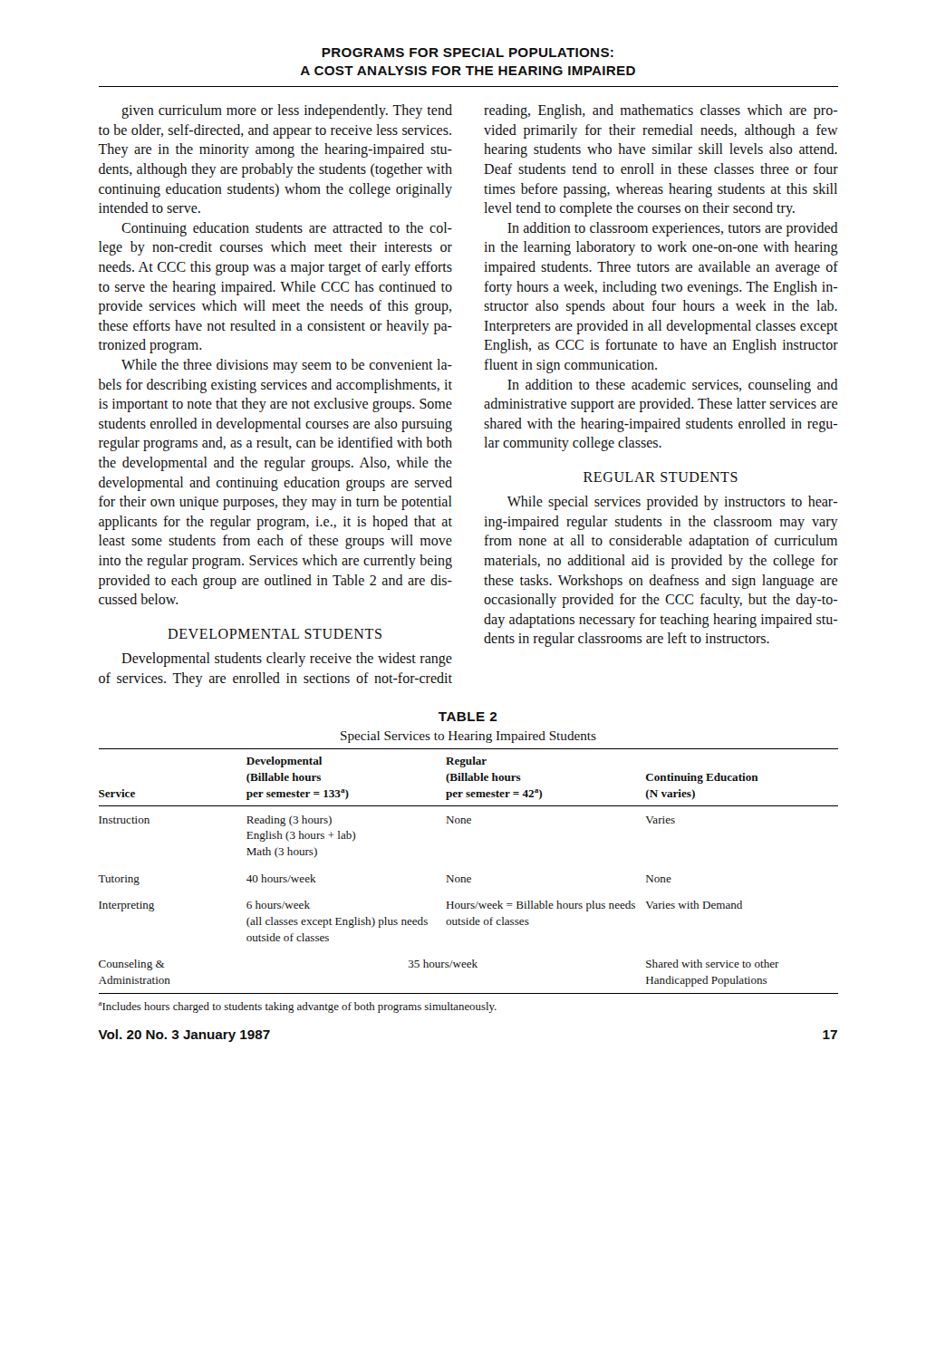PROGRAMS FOR SPECIAL POPULATIONS:
A COST ANALYSIS FOR THE HEARING IMPAIRED
given curriculum more or less independently. They tend to be older, self-directed, and appear to receive less services. They are in the minority among the hearing-impaired students, although they are probably the students (together with continuing education students) whom the college originally intended to serve.
Continuing education students are attracted to the college by non-credit courses which meet their interests or needs. At CCC this group was a major target of early efforts to serve the hearing impaired. While CCC has continued to provide services which will meet the needs of this group, these efforts have not resulted in a consistent or heavily patronized program.
While the three divisions may seem to be convenient labels for describing existing services and accomplishments, it is important to note that they are not exclusive groups. Some students enrolled in developmental courses are also pursuing regular programs and, as a result, can be identified with both the developmental and the regular groups. Also, while the developmental and continuing education groups are served for their own unique purposes, they may in turn be potential applicants for the regular program, i.e., it is hoped that at least some students from each of these groups will move into the regular program. Services which are currently being provided to each group are outlined in Table 2 and are discussed below.
Developmental Students
Developmental students clearly receive the widest range of services. They are enrolled in sections of not-for-credit reading, English, and mathematics classes which are provided primarily for their remedial needs, although a few hearing students who have similar skill levels also attend. Deaf students tend to enroll in these classes three or four times before passing, whereas hearing students at this skill level tend to complete the courses on their second try.
In addition to classroom experiences, tutors are provided in the learning laboratory to work one-on-one with hearing impaired students. Three tutors are available an average of forty hours a week, including two evenings. The English instructor also spends about four hours a week in the lab. Interpreters are provided in all developmental classes except English, as CCC is fortunate to have an English instructor fluent in sign communication.
In addition to these academic services, counseling and administrative support are provided. These latter services are shared with the hearing-impaired students enrolled in regular community college classes.
Regular Students
While special services provided by instructors to hearing-impaired regular students in the classroom may vary from none at all to considerable adaptation of curriculum materials, no additional aid is provided by the college for these tasks. Workshops on deafness and sign language are occasionally provided for the CCC faculty, but the day-to-day adaptations necessary for teaching hearing impaired students in regular classrooms are left to instructors.
TABLE 2
Special Services to Hearing Impaired Students
| Service | Developmental (Billable hours per semester = 133 a ) | Regular (Billable hours per semester = 42 a ) | Continuing Education (N varies) |
| --- | --- | --- | --- |
| Instruction | Reading (3 hours) English (3 hours + lab) Math (3 hours) | None | Varies |
| Tutoring | 40 hours/week | None | None |
| Interpreting | 6 hours/week (all classes except English) plus needs outside of classes | Hours/week = Billable hours plus needs outside of classes | Varies with Demand |
| Counseling & Administration | 35 hours/week | Shared with service to other Handicapped Populations |
aIncludes hours charged to students taking advantge of both programs simultaneously.
Vol. 20 No. 3 January 1987 17